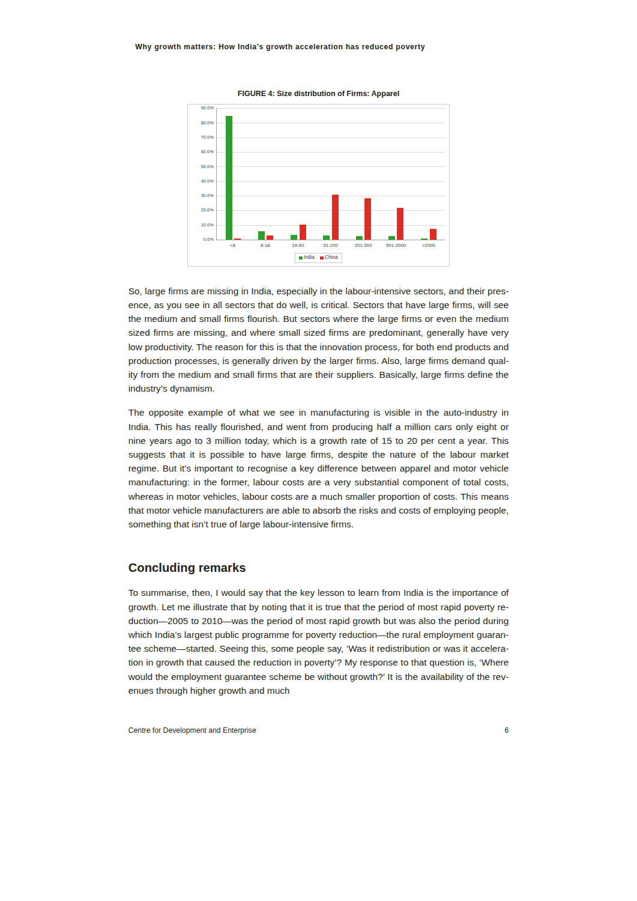Why growth matters: How India’s growth acceleration has reduced poverty
FIGURE 4: Size distribution of Firms: Apparel
90.0% 80.0% 70.0% 60.0% 50.0% 40.0% 30.0% 20.0% 10.0% 0.0%
<8
8-18
19-50
51-200
201-500
501-2000
>2000
India China
So, large firms are missing in India, especially in the labour-intensive sectors, and their presence, as you see in all sectors that do well, is critical. Sectors that have large firms, will see the medium and small firms flourish. But sectors where the large firms or even the medium sized firms are missing, and where small sized firms are predominant, generally have very low productivity. The reason for this is that the innovation process, for both end products and production processes, is generally driven by the larger firms. Also, large firms demand quality from the medium and small firms that are their suppliers. Basically, large firms define the industry’s dynamism.
The opposite example of what we see in manufacturing is visible in the auto-industry in India. This has really flourished, and went from producing half a million cars only eight or nine years ago to 3 million today, which is a growth rate of 15 to 20 per cent a year. This suggests that it is possible to have large firms, despite the nature of the labour market regime. But it’s important to recognise a key difference between apparel and motor vehicle manufacturing: in the former, labour costs are a very substantial component of total costs, whereas in motor vehicles, labour costs are a much smaller proportion of costs. This means that motor vehicle manufacturers are able to absorb the risks and costs of employing people, something that isn’t true of large labour-intensive firms.
Concluding remarks
To summarise, then, I would say that the key lesson to learn from India is the importance of growth. Let me illustrate that by noting that it is true that the period of most rapid poverty reduction—2005 to 2010—was the period of most rapid growth but was also the period during which India’s largest public programme for poverty reduction—the rural employment guarantee scheme—started. Seeing this, some people say, ‘Was it redistribution or was it acceleration in growth that caused the reduction in poverty’? My response to that question is, ‘Where would the employment guarantee scheme be without growth?’ It is the availability of the revenues through higher growth and much
Centre for Development and Enterprise
6